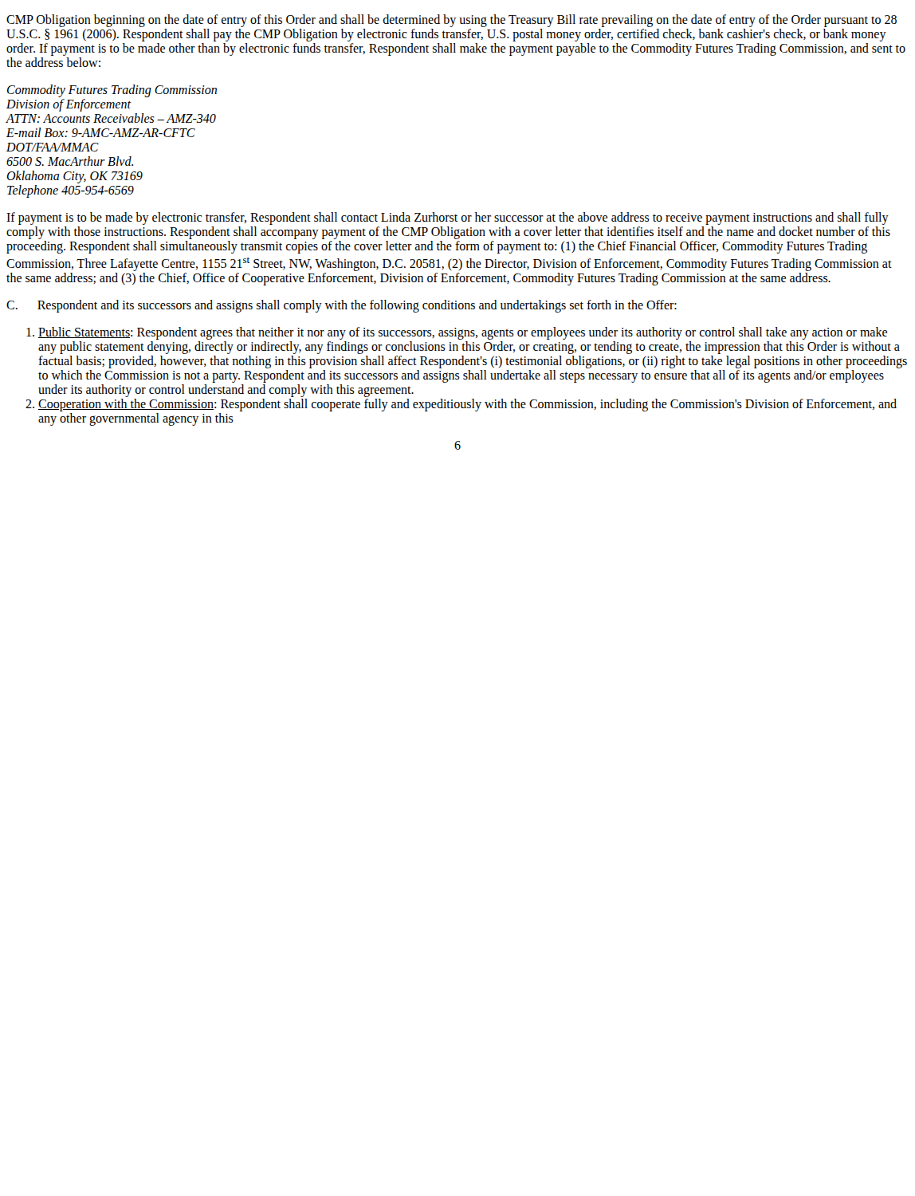CMP Obligation beginning on the date of entry of this Order and shall be determined by using the Treasury Bill rate prevailing on the date of entry of the Order pursuant to 28 U.S.C. § 1961 (2006). Respondent shall pay the CMP Obligation by electronic funds transfer, U.S. postal money order, certified check, bank cashier's check, or bank money order. If payment is to be made other than by electronic funds transfer, Respondent shall make the payment payable to the Commodity Futures Trading Commission, and sent to the address below:
Commodity Futures Trading Commission
Division of Enforcement
ATTN: Accounts Receivables – AMZ-340
E-mail Box: 9-AMC-AMZ-AR-CFTC
DOT/FAA/MMAC
6500 S. MacArthur Blvd.
Oklahoma City, OK 73169
Telephone 405-954-6569
If payment is to be made by electronic transfer, Respondent shall contact Linda Zurhorst or her successor at the above address to receive payment instructions and shall fully comply with those instructions. Respondent shall accompany payment of the CMP Obligation with a cover letter that identifies itself and the name and docket number of this proceeding. Respondent shall simultaneously transmit copies of the cover letter and the form of payment to: (1) the Chief Financial Officer, Commodity Futures Trading Commission, Three Lafayette Centre, 1155 21st Street, NW, Washington, D.C. 20581, (2) the Director, Division of Enforcement, Commodity Futures Trading Commission at the same address; and (3) the Chief, Office of Cooperative Enforcement, Division of Enforcement, Commodity Futures Trading Commission at the same address.
C. Respondent and its successors and assigns shall comply with the following conditions and undertakings set forth in the Offer:
Public Statements: Respondent agrees that neither it nor any of its successors, assigns, agents or employees under its authority or control shall take any action or make any public statement denying, directly or indirectly, any findings or conclusions in this Order, or creating, or tending to create, the impression that this Order is without a factual basis; provided, however, that nothing in this provision shall affect Respondent's (i) testimonial obligations, or (ii) right to take legal positions in other proceedings to which the Commission is not a party. Respondent and its successors and assigns shall undertake all steps necessary to ensure that all of its agents and/or employees under its authority or control understand and comply with this agreement.
Cooperation with the Commission: Respondent shall cooperate fully and expeditiously with the Commission, including the Commission's Division of Enforcement, and any other governmental agency in this
6